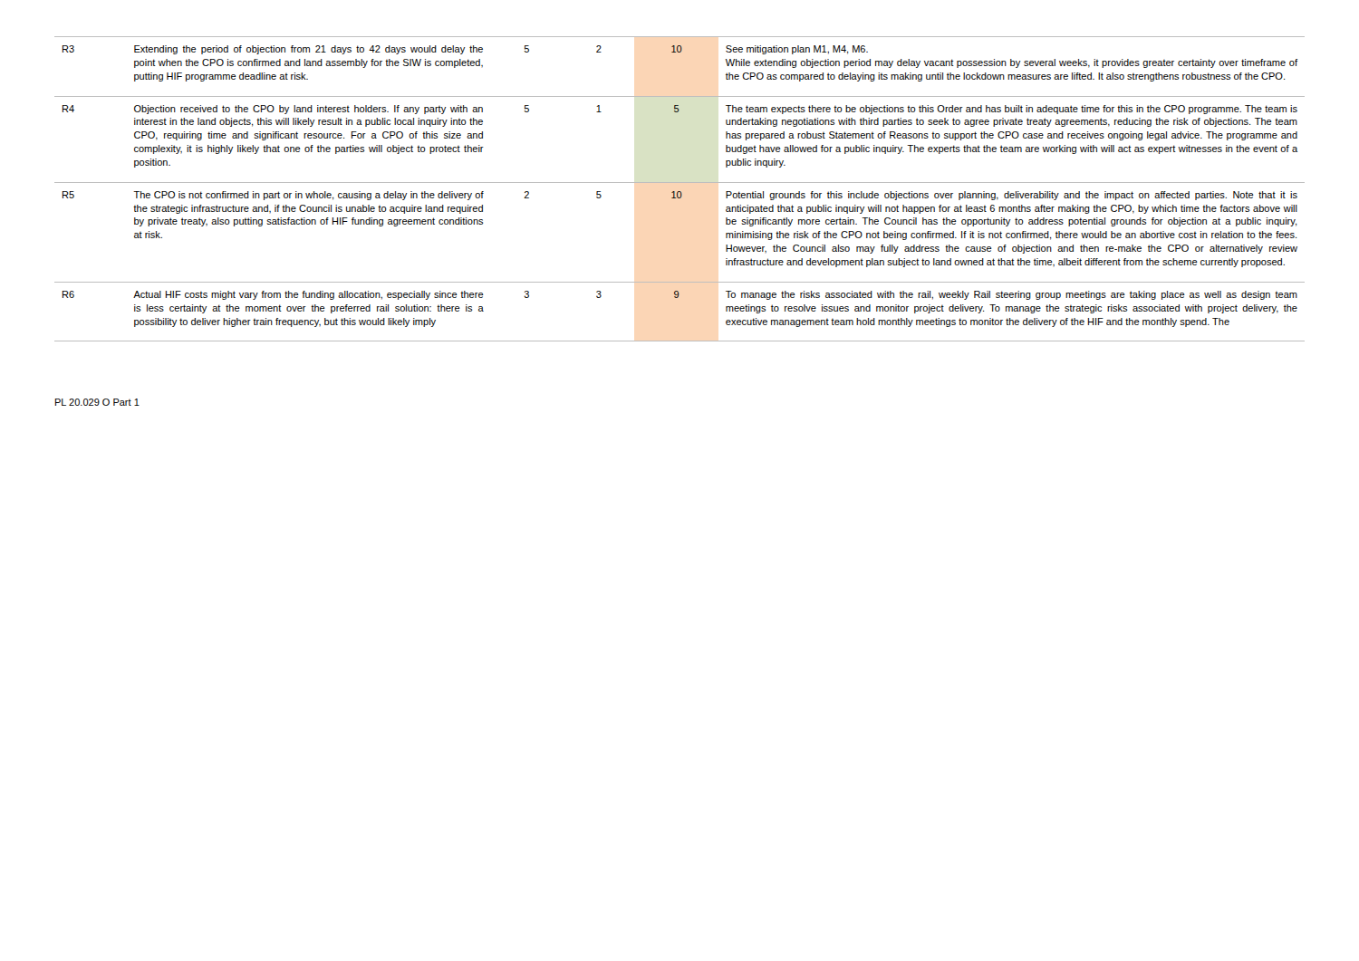| R3 | Extending the period of objection from 21 days to 42 days would delay the point when the CPO is confirmed and land assembly for the SIW is completed, putting HIF programme deadline at risk. | 5 | 2 | 10 | See mitigation plan M1, M4, M6. While extending objection period may delay vacant possession by several weeks, it provides greater certainty over timeframe of the CPO as compared to delaying its making until the lockdown measures are lifted. It also strengthens robustness of the CPO. |
| R4 | Objection received to the CPO by land interest holders. If any party with an interest in the land objects, this will likely result in a public local inquiry into the CPO, requiring time and significant resource. For a CPO of this size and complexity, it is highly likely that one of the parties will object to protect their position. | 5 | 1 | 5 | The team expects there to be objections to this Order and has built in adequate time for this in the CPO programme. The team is undertaking negotiations with third parties to seek to agree private treaty agreements, reducing the risk of objections. The team has prepared a robust Statement of Reasons to support the CPO case and receives ongoing legal advice. The programme and budget have allowed for a public inquiry. The experts that the team are working with will act as expert witnesses in the event of a public inquiry. |
| R5 | The CPO is not confirmed in part or in whole, causing a delay in the delivery of the strategic infrastructure and, if the Council is unable to acquire land required by private treaty, also putting satisfaction of HIF funding agreement conditions at risk. | 2 | 5 | 10 | Potential grounds for this include objections over planning, deliverability and the impact on affected parties. Note that it is anticipated that a public inquiry will not happen for at least 6 months after making the CPO, by which time the factors above will be significantly more certain. The Council has the opportunity to address potential grounds for objection at a public inquiry, minimising the risk of the CPO not being confirmed. If it is not confirmed, there would be an abortive cost in relation to the fees. However, the Council also may fully address the cause of objection and then re-make the CPO or alternatively review infrastructure and development plan subject to land owned at that the time, albeit different from the scheme currently proposed. |
| R6 | Actual HIF costs might vary from the funding allocation, especially since there is less certainty at the moment over the preferred rail solution: there is a possibility to deliver higher train frequency, but this would likely imply | 3 | 3 | 9 | To manage the risks associated with the rail, weekly Rail steering group meetings are taking place as well as design team meetings to resolve issues and monitor project delivery. To manage the strategic risks associated with project delivery, the executive management team hold monthly meetings to monitor the delivery of the HIF and the monthly spend. The |
PL 20.029 O Part 1